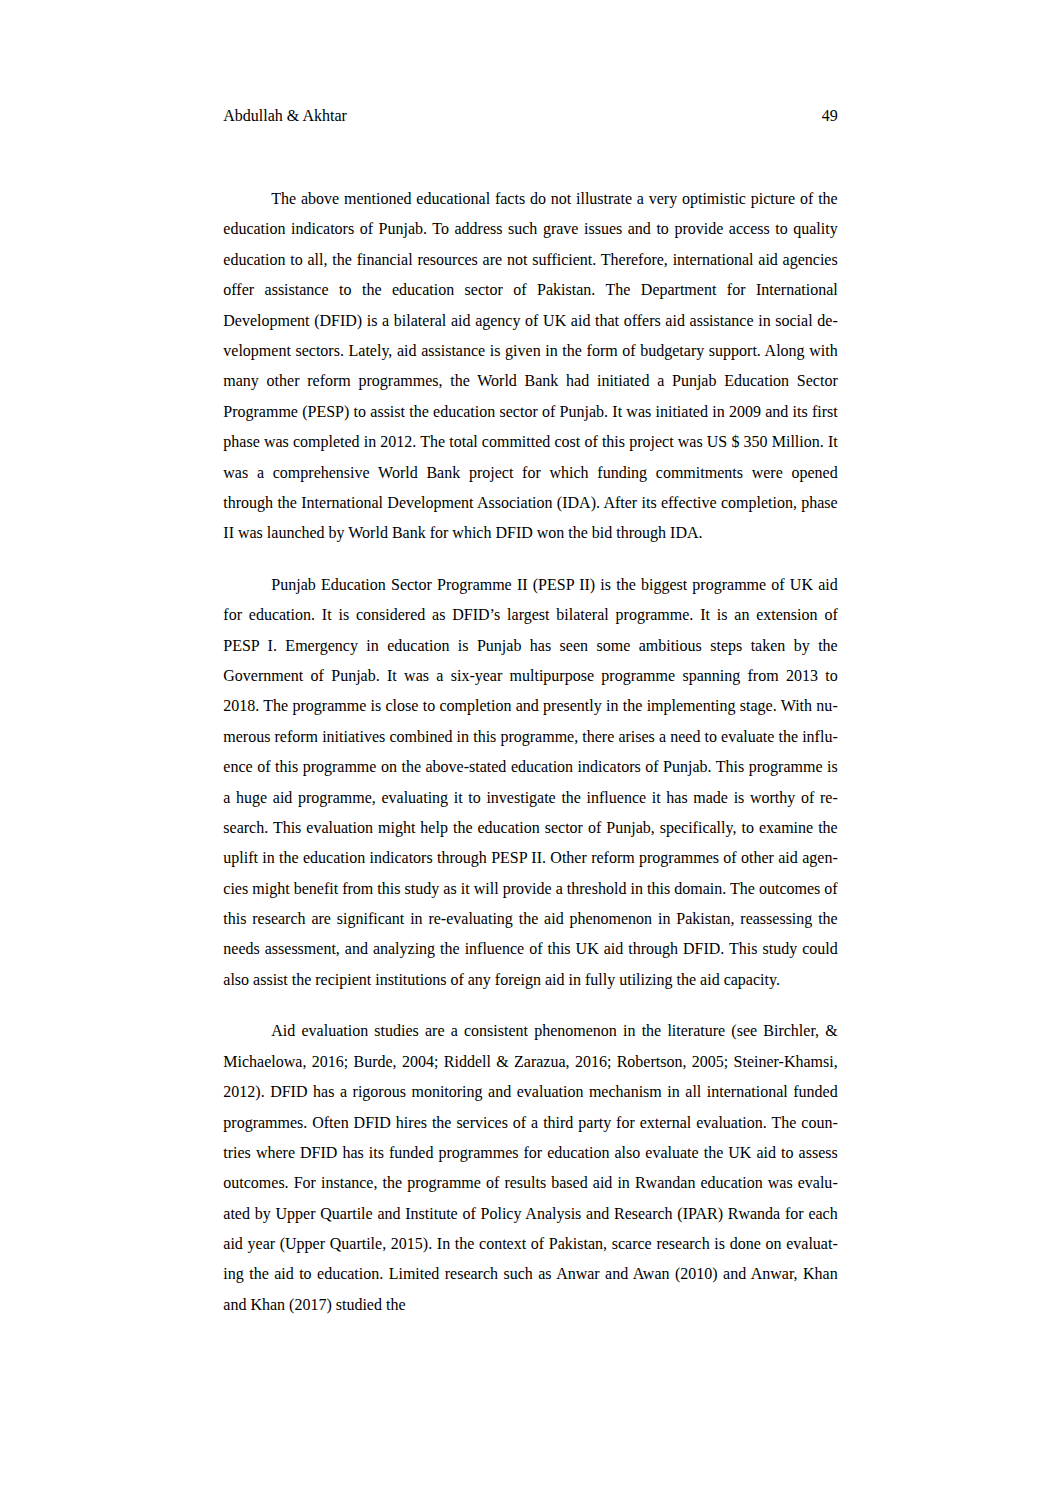Abdullah & Akhtar 49
The above mentioned educational facts do not illustrate a very optimistic picture of the education indicators of Punjab. To address such grave issues and to provide access to quality education to all, the financial resources are not sufficient. Therefore, international aid agencies offer assistance to the education sector of Pakistan. The Department for International Development (DFID) is a bilateral aid agency of UK aid that offers aid assistance in social development sectors. Lately, aid assistance is given in the form of budgetary support. Along with many other reform programmes, the World Bank had initiated a Punjab Education Sector Programme (PESP) to assist the education sector of Punjab. It was initiated in 2009 and its first phase was completed in 2012. The total committed cost of this project was US $ 350 Million. It was a comprehensive World Bank project for which funding commitments were opened through the International Development Association (IDA). After its effective completion, phase II was launched by World Bank for which DFID won the bid through IDA.
Punjab Education Sector Programme II (PESP II) is the biggest programme of UK aid for education. It is considered as DFID’s largest bilateral programme. It is an extension of PESP I. Emergency in education is Punjab has seen some ambitious steps taken by the Government of Punjab. It was a six-year multipurpose programme spanning from 2013 to 2018. The programme is close to completion and presently in the implementing stage. With numerous reform initiatives combined in this programme, there arises a need to evaluate the influence of this programme on the above-stated education indicators of Punjab. This programme is a huge aid programme, evaluating it to investigate the influence it has made is worthy of research. This evaluation might help the education sector of Punjab, specifically, to examine the uplift in the education indicators through PESP II. Other reform programmes of other aid agencies might benefit from this study as it will provide a threshold in this domain. The outcomes of this research are significant in re-evaluating the aid phenomenon in Pakistan, reassessing the needs assessment, and analyzing the influence of this UK aid through DFID. This study could also assist the recipient institutions of any foreign aid in fully utilizing the aid capacity.
Aid evaluation studies are a consistent phenomenon in the literature (see Birchler, & Michaelowa, 2016; Burde, 2004; Riddell & Zarazua, 2016; Robertson, 2005; Steiner-Khamsi, 2012). DFID has a rigorous monitoring and evaluation mechanism in all international funded programmes. Often DFID hires the services of a third party for external evaluation. The countries where DFID has its funded programmes for education also evaluate the UK aid to assess outcomes. For instance, the programme of results based aid in Rwandan education was evaluated by Upper Quartile and Institute of Policy Analysis and Research (IPAR) Rwanda for each aid year (Upper Quartile, 2015). In the context of Pakistan, scarce research is done on evaluating the aid to education. Limited research such as Anwar and Awan (2010) and Anwar, Khan and Khan (2017) studied the